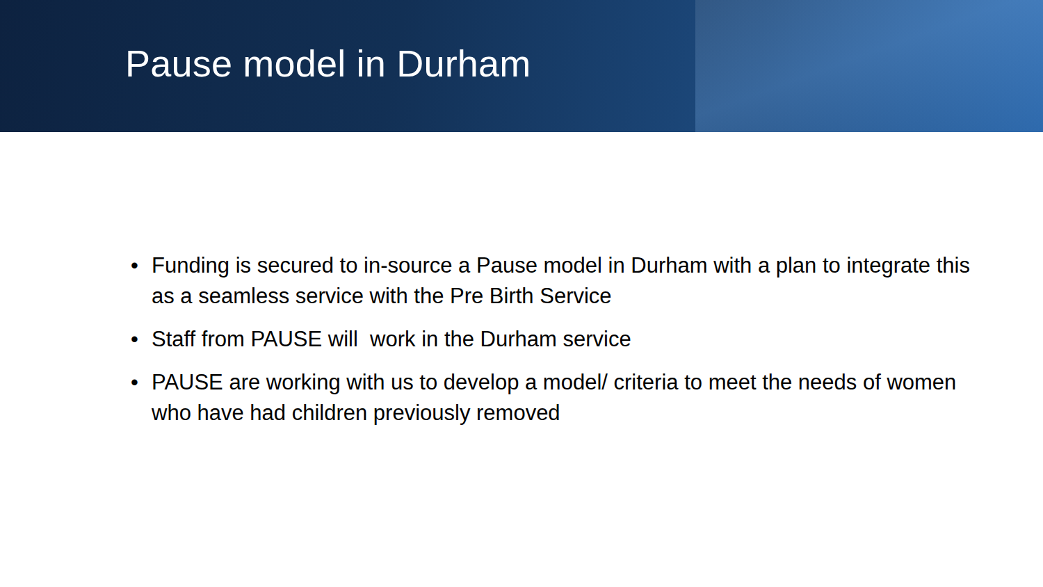Pause model in Durham
Funding is secured to in-source a Pause model in Durham with a plan to integrate this as a seamless service with the Pre Birth Service
Staff from PAUSE will work in the Durham service
PAUSE are working with us to develop a model/ criteria to meet the needs of women who have had children previously removed